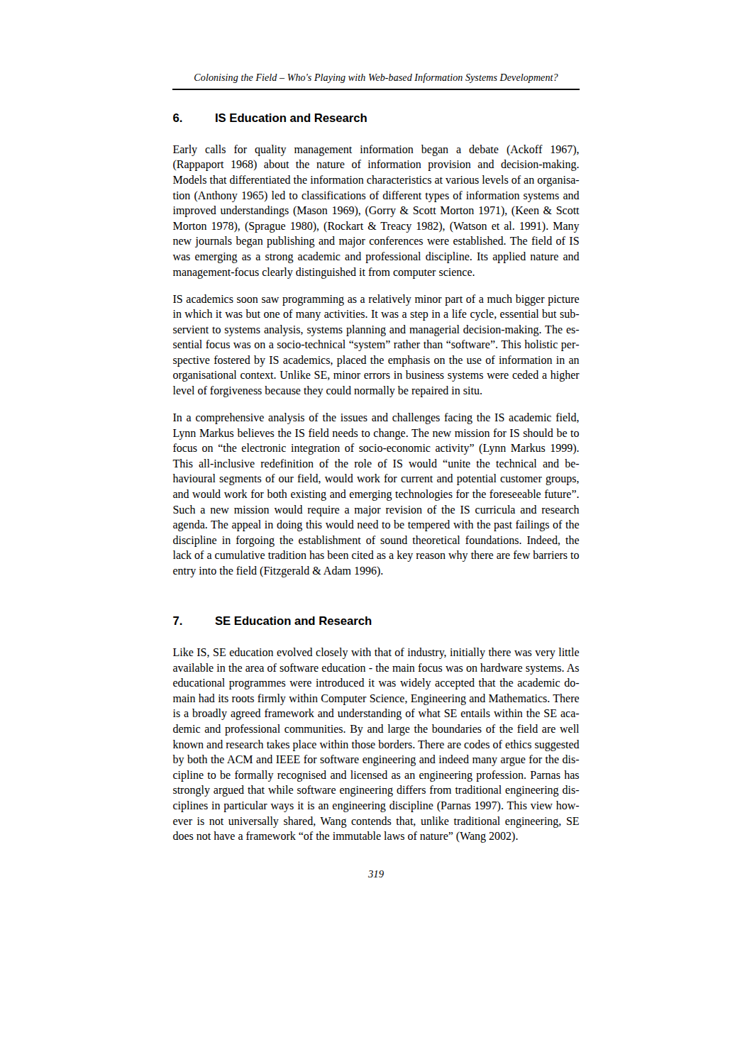Colonising the Field – Who's Playing with Web-based Information Systems Development?
6. IS Education and Research
Early calls for quality management information began a debate (Ackoff 1967), (Rappaport 1968) about the nature of information provision and decision-making. Models that differentiated the information characteristics at various levels of an organisation (Anthony 1965) led to classifications of different types of information systems and improved understandings (Mason 1969), (Gorry & Scott Morton 1971), (Keen & Scott Morton 1978), (Sprague 1980), (Rockart & Treacy 1982), (Watson et al. 1991). Many new journals began publishing and major conferences were established. The field of IS was emerging as a strong academic and professional discipline. Its applied nature and management-focus clearly distinguished it from computer science.
IS academics soon saw programming as a relatively minor part of a much bigger picture in which it was but one of many activities. It was a step in a life cycle, essential but subservient to systems analysis, systems planning and managerial decision-making. The essential focus was on a socio-technical “system” rather than “software”. This holistic perspective fostered by IS academics, placed the emphasis on the use of information in an organisational context. Unlike SE, minor errors in business systems were ceded a higher level of forgiveness because they could normally be repaired in situ.
In a comprehensive analysis of the issues and challenges facing the IS academic field, Lynn Markus believes the IS field needs to change. The new mission for IS should be to focus on “the electronic integration of socio-economic activity” (Lynn Markus 1999). This all-inclusive redefinition of the role of IS would “unite the technical and behavioural segments of our field, would work for current and potential customer groups, and would work for both existing and emerging technologies for the foreseeable future”. Such a new mission would require a major revision of the IS curricula and research agenda. The appeal in doing this would need to be tempered with the past failings of the discipline in forgoing the establishment of sound theoretical foundations. Indeed, the lack of a cumulative tradition has been cited as a key reason why there are few barriers to entry into the field (Fitzgerald & Adam 1996).
7. SE Education and Research
Like IS, SE education evolved closely with that of industry, initially there was very little available in the area of software education - the main focus was on hardware systems. As educational programmes were introduced it was widely accepted that the academic domain had its roots firmly within Computer Science, Engineering and Mathematics. There is a broadly agreed framework and understanding of what SE entails within the SE academic and professional communities. By and large the boundaries of the field are well known and research takes place within those borders. There are codes of ethics suggested by both the ACM and IEEE for software engineering and indeed many argue for the discipline to be formally recognised and licensed as an engineering profession. Parnas has strongly argued that while software engineering differs from traditional engineering disciplines in particular ways it is an engineering discipline (Parnas 1997). This view however is not universally shared, Wang contends that, unlike traditional engineering, SE does not have a framework “of the immutable laws of nature” (Wang 2002).
319